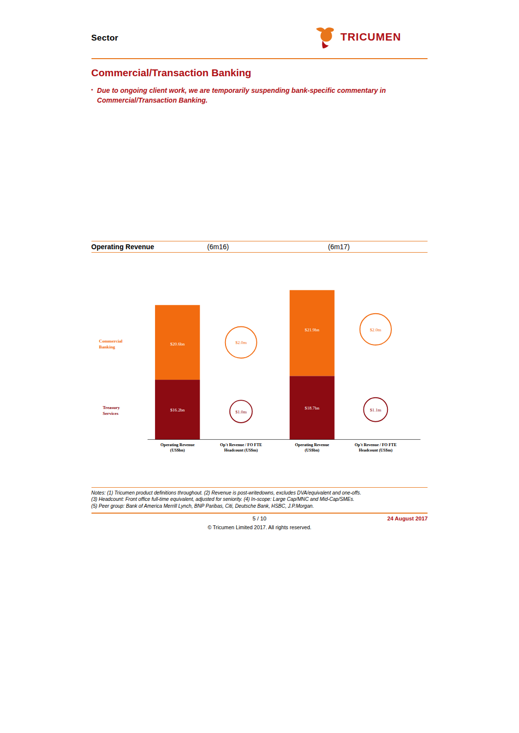Sector
TRICUMEN
Commercial/Transaction Banking
▪
Due to ongoing client work, we are temporarily suspending bank-specific commentary in Commercial/Transaction Banking.
Operating Revenue
(6m16)
(6m17)
$20.6bn $16.2bn $2.0m $1.0m $21.9bn $18.7bn $2.0m $1.1m Commercial Banking Treasury Services Operating Revenue (US$bn) Op't Revenue / FO FTE Headcount (US$m) Operating Revenue (US$bn) Op't Revenue / FO FTE Headcount (US$m)
Notes: (1) Tricumen product definitions throughout. (2) Revenue is post-writedowns, excludes DVA/equivalent and one-offs.
(3) Headcount: Front office full-time equivalent, adjusted for seniority. (4) In-scope: Large Cap/MNC and Mid-Cap/SMEs.
(5) Peer group: Bank of America Merrill Lynch, BNP Paribas, Citi, Deutsche Bank, HSBC, J.P.Morgan.
5 / 10
24 August 2017
© Tricumen Limited 2017. All rights reserved.